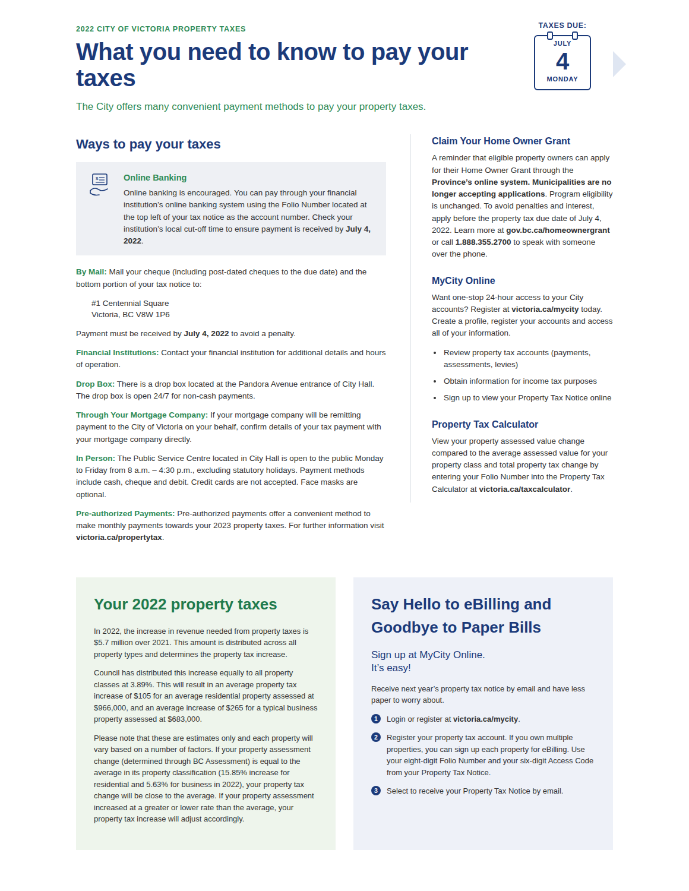2022 City of Victoria Property Taxes
What you need to know to pay your taxes
The City offers many convenient payment methods to pay your property taxes.
Taxes Due:
July
4
Monday
Ways to pay your taxes
$
Online Banking
Online banking is encouraged. You can pay through your financial institution’s online banking system using the Folio Number located at the top left of your tax notice as the account number. Check your institution’s local cut-off time to ensure payment is received by July 4, 2022.
By Mail: Mail your cheque (including post-dated cheques to the due date) and the bottom portion of your tax notice to:
#1 Centennial Square
Victoria, BC V8W 1P6
Payment must be received by July 4, 2022 to avoid a penalty.
Financial Institutions: Contact your financial institution for additional details and hours of operation.
Drop Box: There is a drop box located at the Pandora Avenue entrance of City Hall. The drop box is open 24/7 for non-cash payments.
Through Your Mortgage Company: If your mortgage company will be remitting payment to the City of Victoria on your behalf, confirm details of your tax payment with your mortgage company directly.
In Person: The Public Service Centre located in City Hall is open to the public Monday to Friday from 8 a.m. – 4:30 p.m., excluding statutory holidays. Payment methods include cash, cheque and debit. Credit cards are not accepted. Face masks are optional.
Pre-authorized Payments: Pre-authorized payments offer a convenient method to make monthly payments towards your 2023 property taxes. For further information visit victoria.ca/propertytax.
Claim Your Home Owner Grant
A reminder that eligible property owners can apply for their Home Owner Grant through the Province’s online system. Municipalities are no longer accepting applications. Program eligibility is unchanged. To avoid penalties and interest, apply before the property tax due date of July 4, 2022. Learn more at gov.bc.ca/homeownergrant or call 1.888.355.2700 to speak with someone over the phone.
MyCity Online
Want one-stop 24-hour access to your City accounts? Register at victoria.ca/mycity today. Create a profile, register your accounts and access all of your information.
Review property tax accounts (payments, assessments, levies)
Obtain information for income tax purposes
Sign up to view your Property Tax Notice online
Property Tax Calculator
View your property assessed value change compared to the average assessed value for your property class and total property tax change by entering your Folio Number into the Property Tax Calculator at victoria.ca/taxcalculator.
Your 2022 property taxes
In 2022, the increase in revenue needed from property taxes is $5.7 million over 2021. This amount is distributed across all property types and determines the property tax increase.
Council has distributed this increase equally to all property classes at 3.89%. This will result in an average property tax increase of $105 for an average residential property assessed at $966,000, and an average increase of $265 for a typical business property assessed at $683,000.
Please note that these are estimates only and each property will vary based on a number of factors. If your property assessment change (determined through BC Assessment) is equal to the average in its property classification (15.85% increase for residential and 5.63% for business in 2022), your property tax change will be close to the average. If your property assessment increased at a greater or lower rate than the average, your property tax increase will adjust accordingly.
Say Hello to eBilling and Goodbye to Paper Bills
Sign up at MyCity Online.
It’s easy!
Receive next year’s property tax notice by email and have less paper to worry about.
Login or register at victoria.ca/mycity.
Register your property tax account. If you own multiple properties, you can sign up each property for eBilling. Use your eight-digit Folio Number and your six-digit Access Code from your Property Tax Notice.
Select to receive your Property Tax Notice by email.